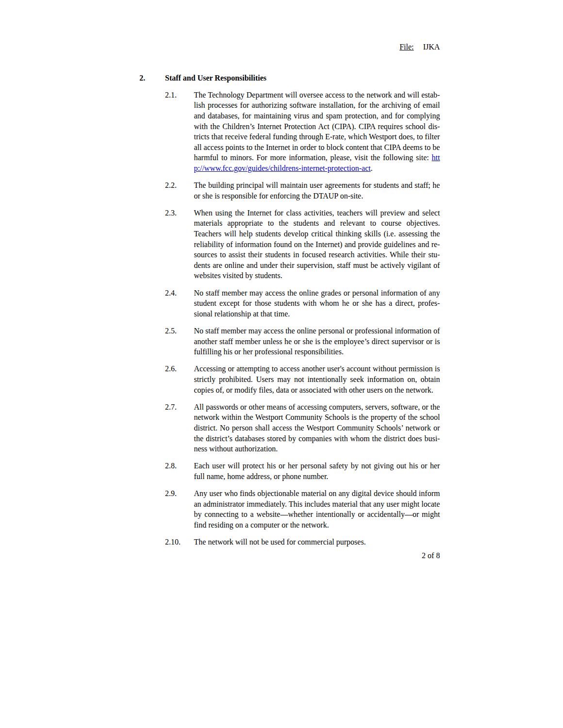File: IJKA
2. Staff and User Responsibilities
2.1. The Technology Department will oversee access to the network and will establish processes for authorizing software installation, for the archiving of email and databases, for maintaining virus and spam protection, and for complying with the Children’s Internet Protection Act (CIPA). CIPA requires school districts that receive federal funding through E-rate, which Westport does, to filter all access points to the Internet in order to block content that CIPA deems to be harmful to minors. For more information, please, visit the following site: http://www.fcc.gov/guides/childrens-internet-protection-act.
2.2. The building principal will maintain user agreements for students and staff; he or she is responsible for enforcing the DTAUP on-site.
2.3. When using the Internet for class activities, teachers will preview and select materials appropriate to the students and relevant to course objectives. Teachers will help students develop critical thinking skills (i.e. assessing the reliability of information found on the Internet) and provide guidelines and resources to assist their students in focused research activities. While their students are online and under their supervision, staff must be actively vigilant of websites visited by students.
2.4. No staff member may access the online grades or personal information of any student except for those students with whom he or she has a direct, professional relationship at that time.
2.5. No staff member may access the online personal or professional information of another staff member unless he or she is the employee’s direct supervisor or is fulfilling his or her professional responsibilities.
2.6. Accessing or attempting to access another user's account without permission is strictly prohibited. Users may not intentionally seek information on, obtain copies of, or modify files, data or associated with other users on the network.
2.7. All passwords or other means of accessing computers, servers, software, or the network within the Westport Community Schools is the property of the school district. No person shall access the Westport Community Schools’ network or the district’s databases stored by companies with whom the district does business without authorization.
2.8. Each user will protect his or her personal safety by not giving out his or her full name, home address, or phone number.
2.9. Any user who finds objectionable material on any digital device should inform an administrator immediately. This includes material that any user might locate by connecting to a website—whether intentionally or accidentally—or might find residing on a computer or the network.
2.10. The network will not be used for commercial purposes.
2 of 8